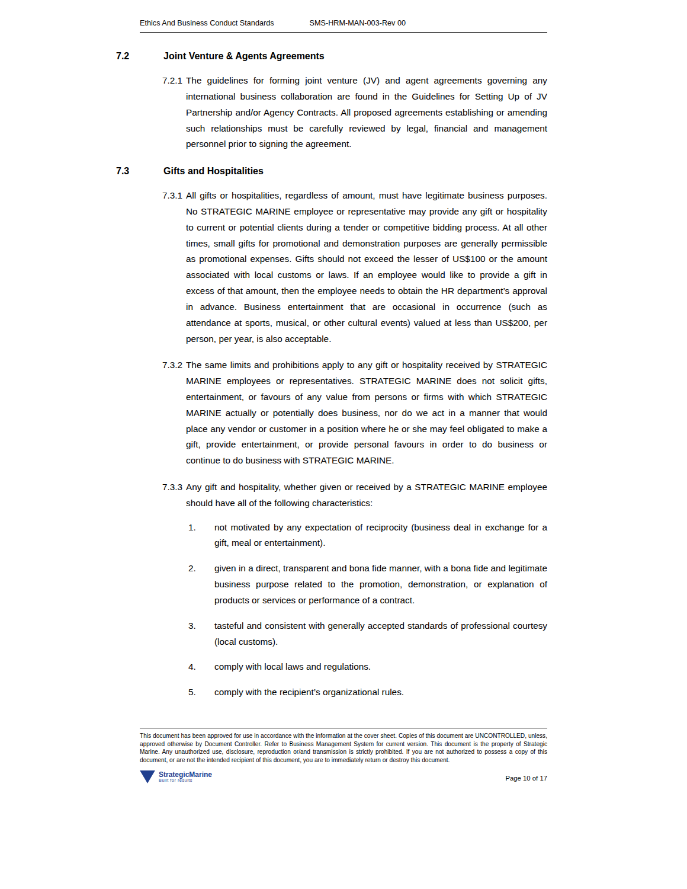Ethics And Business Conduct Standards SMS-HRM-MAN-003-Rev 00
7.2 Joint Venture & Agents Agreements
7.2.1
The guidelines for forming joint venture (JV) and agent agreements governing any international business collaboration are found in the Guidelines for Setting Up of JV Partnership and/or Agency Contracts. All proposed agreements establishing or amending such relationships must be carefully reviewed by legal, financial and management personnel prior to signing the agreement.
7.3 Gifts and Hospitalities
7.3.1
All gifts or hospitalities, regardless of amount, must have legitimate business purposes. No STRATEGIC MARINE employee or representative may provide any gift or hospitality to current or potential clients during a tender or competitive bidding process. At all other times, small gifts for promotional and demonstration purposes are generally permissible as promotional expenses. Gifts should not exceed the lesser of US$100 or the amount associated with local customs or laws. If an employee would like to provide a gift in excess of that amount, then the employee needs to obtain the HR department’s approval in advance. Business entertainment that are occasional in occurrence (such as attendance at sports, musical, or other cultural events) valued at less than US$200, per person, per year, is also acceptable.
7.3.2
The same limits and prohibitions apply to any gift or hospitality received by STRATEGIC MARINE employees or representatives. STRATEGIC MARINE does not solicit gifts, entertainment, or favours of any value from persons or firms with which STRATEGIC MARINE actually or potentially does business, nor do we act in a manner that would place any vendor or customer in a position where he or she may feel obligated to make a gift, provide entertainment, or provide personal favours in order to do business or continue to do business with STRATEGIC MARINE.
7.3.3
Any gift and hospitality, whether given or received by a STRATEGIC MARINE employee should have all of the following characteristics:
not motivated by any expectation of reciprocity (business deal in exchange for a gift, meal or entertainment).
given in a direct, transparent and bona fide manner, with a bona fide and legitimate business purpose related to the promotion, demonstration, or explanation of products or services or performance of a contract.
tasteful and consistent with generally accepted standards of professional courtesy (local customs).
comply with local laws and regulations.
comply with the recipient’s organizational rules.
This document has been approved for use in accordance with the information at the cover sheet. Copies of this document are UNCONTROLLED, unless, approved otherwise by Document Controller. Refer to Business Management System for current version. This document is the property of Strategic Marine. Any unauthorized use, disclosure, reproduction or/and transmission is strictly prohibited. If you are not authorized to possess a copy of this document, or are not the intended recipient of this document, you are to immediately return or destroy this document.
StrategicMarineBuilt for results
Page 10 of 17